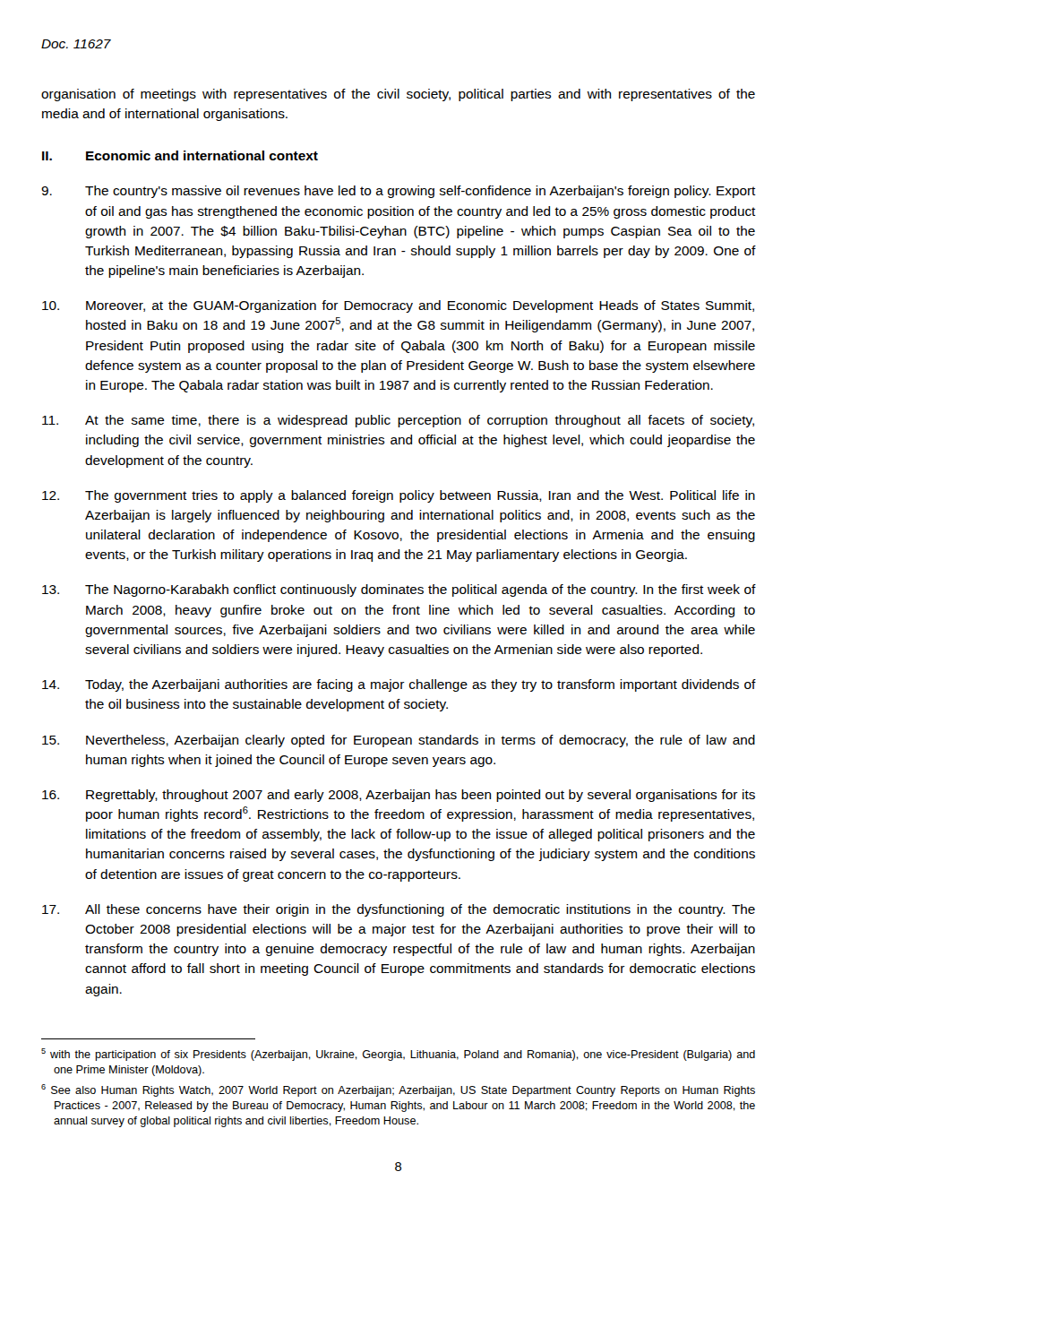Doc. 11627
organisation of meetings with representatives of the civil society, political parties and with representatives of the media and of international organisations.
II. Economic and international context
9. The country's massive oil revenues have led to a growing self-confidence in Azerbaijan's foreign policy. Export of oil and gas has strengthened the economic position of the country and led to a 25% gross domestic product growth in 2007. The $4 billion Baku-Tbilisi-Ceyhan (BTC) pipeline - which pumps Caspian Sea oil to the Turkish Mediterranean, bypassing Russia and Iran - should supply 1 million barrels per day by 2009. One of the pipeline's main beneficiaries is Azerbaijan.
10. Moreover, at the GUAM-Organization for Democracy and Economic Development Heads of States Summit, hosted in Baku on 18 and 19 June 20075, and at the G8 summit in Heiligendamm (Germany), in June 2007, President Putin proposed using the radar site of Qabala (300 km North of Baku) for a European missile defence system as a counter proposal to the plan of President George W. Bush to base the system elsewhere in Europe. The Qabala radar station was built in 1987 and is currently rented to the Russian Federation.
11. At the same time, there is a widespread public perception of corruption throughout all facets of society, including the civil service, government ministries and official at the highest level, which could jeopardise the development of the country.
12. The government tries to apply a balanced foreign policy between Russia, Iran and the West. Political life in Azerbaijan is largely influenced by neighbouring and international politics and, in 2008, events such as the unilateral declaration of independence of Kosovo, the presidential elections in Armenia and the ensuing events, or the Turkish military operations in Iraq and the 21 May parliamentary elections in Georgia.
13. The Nagorno-Karabakh conflict continuously dominates the political agenda of the country. In the first week of March 2008, heavy gunfire broke out on the front line which led to several casualties. According to governmental sources, five Azerbaijani soldiers and two civilians were killed in and around the area while several civilians and soldiers were injured. Heavy casualties on the Armenian side were also reported.
14. Today, the Azerbaijani authorities are facing a major challenge as they try to transform important dividends of the oil business into the sustainable development of society.
15. Nevertheless, Azerbaijan clearly opted for European standards in terms of democracy, the rule of law and human rights when it joined the Council of Europe seven years ago.
16. Regrettably, throughout 2007 and early 2008, Azerbaijan has been pointed out by several organisations for its poor human rights record6. Restrictions to the freedom of expression, harassment of media representatives, limitations of the freedom of assembly, the lack of follow-up to the issue of alleged political prisoners and the humanitarian concerns raised by several cases, the dysfunctioning of the judiciary system and the conditions of detention are issues of great concern to the co-rapporteurs.
17. All these concerns have their origin in the dysfunctioning of the democratic institutions in the country. The October 2008 presidential elections will be a major test for the Azerbaijani authorities to prove their will to transform the country into a genuine democracy respectful of the rule of law and human rights. Azerbaijan cannot afford to fall short in meeting Council of Europe commitments and standards for democratic elections again.
5 with the participation of six Presidents (Azerbaijan, Ukraine, Georgia, Lithuania, Poland and Romania), one vice-President (Bulgaria) and one Prime Minister (Moldova).
6 See also Human Rights Watch, 2007 World Report on Azerbaijan; Azerbaijan, US State Department Country Reports on Human Rights Practices - 2007, Released by the Bureau of Democracy, Human Rights, and Labour on 11 March 2008; Freedom in the World 2008, the annual survey of global political rights and civil liberties, Freedom House.
8